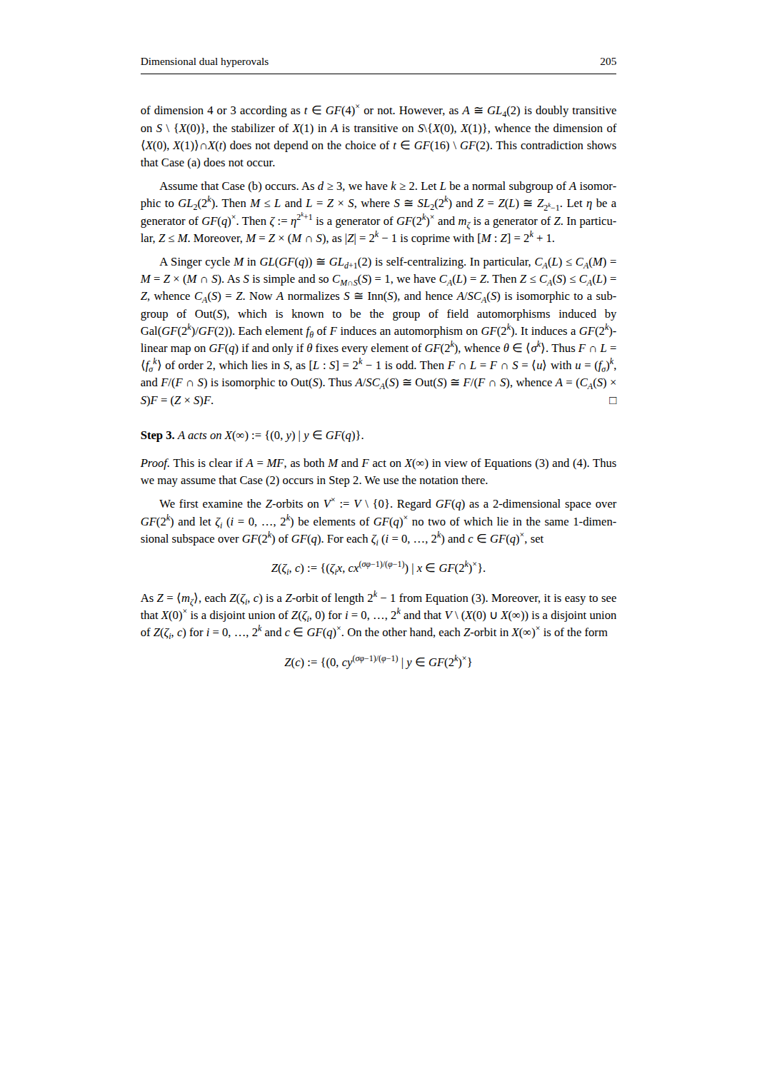Dimensional dual hyperovals 205
of dimension 4 or 3 according as t ∈ GF(4)× or not. However, as A ≅ GL4(2) is doubly transitive on S \ {X(0)}, the stabilizer of X(1) in A is transitive on S\{X(0), X(1)}, whence the dimension of ⟨X(0), X(1)⟩∩X(t) does not depend on the choice of t ∈ GF(16) \ GF(2). This contradiction shows that Case (a) does not occur.
Assume that Case (b) occurs. As d ≥ 3, we have k ≥ 2. Let L be a normal subgroup of A isomorphic to GL2(2k). Then M ≤ L and L = Z × S, where S ≅ SL2(2k) and Z = Z(L) ≅ Z2k−1. Let η be a generator of GF(q)×. Then ζ := η2k+1 is a generator of GF(2k)× and mζ is a generator of Z. In particular, Z ≤ M. Moreover, M = Z × (M ∩ S), as |Z| = 2k − 1 is coprime with [M : Z] = 2k + 1.
A Singer cycle M in GL(GF(q)) ≅ GLd+1(2) is self-centralizing. In particular, CA(L) ≤ CA(M) = M = Z × (M ∩ S). As S is simple and so CM∩S(S) = 1, we have CA(L) = Z. Then Z ≤ CA(S) ≤ CA(L) = Z, whence CA(S) = Z. Now A normalizes S ≅ Inn(S), and hence A/SCA(S) is isomorphic to a subgroup of Out(S), which is known to be the group of field automorphisms induced by Gal(GF(2k)/GF(2)). Each element fθ of F induces an automorphism on GF(2k). It induces a GF(2k)-linear map on GF(q) if and only if θ fixes every element of GF(2k), whence θ ∈ ⟨σk⟩. Thus F ∩ L = ⟨fσk⟩ of order 2, which lies in S, as [L : S] = 2k − 1 is odd. Then F ∩ L = F ∩ S = ⟨u⟩ with u = (fσ)k, and F/(F ∩ S) is isomorphic to Out(S). Thus A/SCA(S) ≅ Out(S) ≅ F/(F ∩ S), whence A = (CA(S) × S)F = (Z × S)F. □
Step 3. A acts on X(∞) := {(0, y) | y ∈ GF(q)}.
Proof. This is clear if A = MF, as both M and F act on X(∞) in view of Equations (3) and (4). Thus we may assume that Case (2) occurs in Step 2. We use the notation there.
We first examine the Z-orbits on V× := V \ {0}. Regard GF(q) as a 2-dimensional space over GF(2k) and let ζi (i = 0, …, 2k) be elements of GF(q)× no two of which lie in the same 1-dimensional subspace over GF(2k) of GF(q). For each ζi (i = 0, …, 2k) and c ∈ GF(q)×, set
Z(ζi, c) := {(ζix, cx(σφ−1)/(φ−1)) | x ∈ GF(2k)×}.
As Z = ⟨mζ⟩, each Z(ζi, c) is a Z-orbit of length 2k − 1 from Equation (3). Moreover, it is easy to see that X(0)× is a disjoint union of Z(ζi, 0) for i = 0, …, 2k and that V \ (X(0) ∪ X(∞)) is a disjoint union of Z(ζi, c) for i = 0, …, 2k and c ∈ GF(q)×. On the other hand, each Z-orbit in X(∞)× is of the form
Z(c) := {(0, cy(σφ−1)/(φ−1) | y ∈ GF(2k)×}